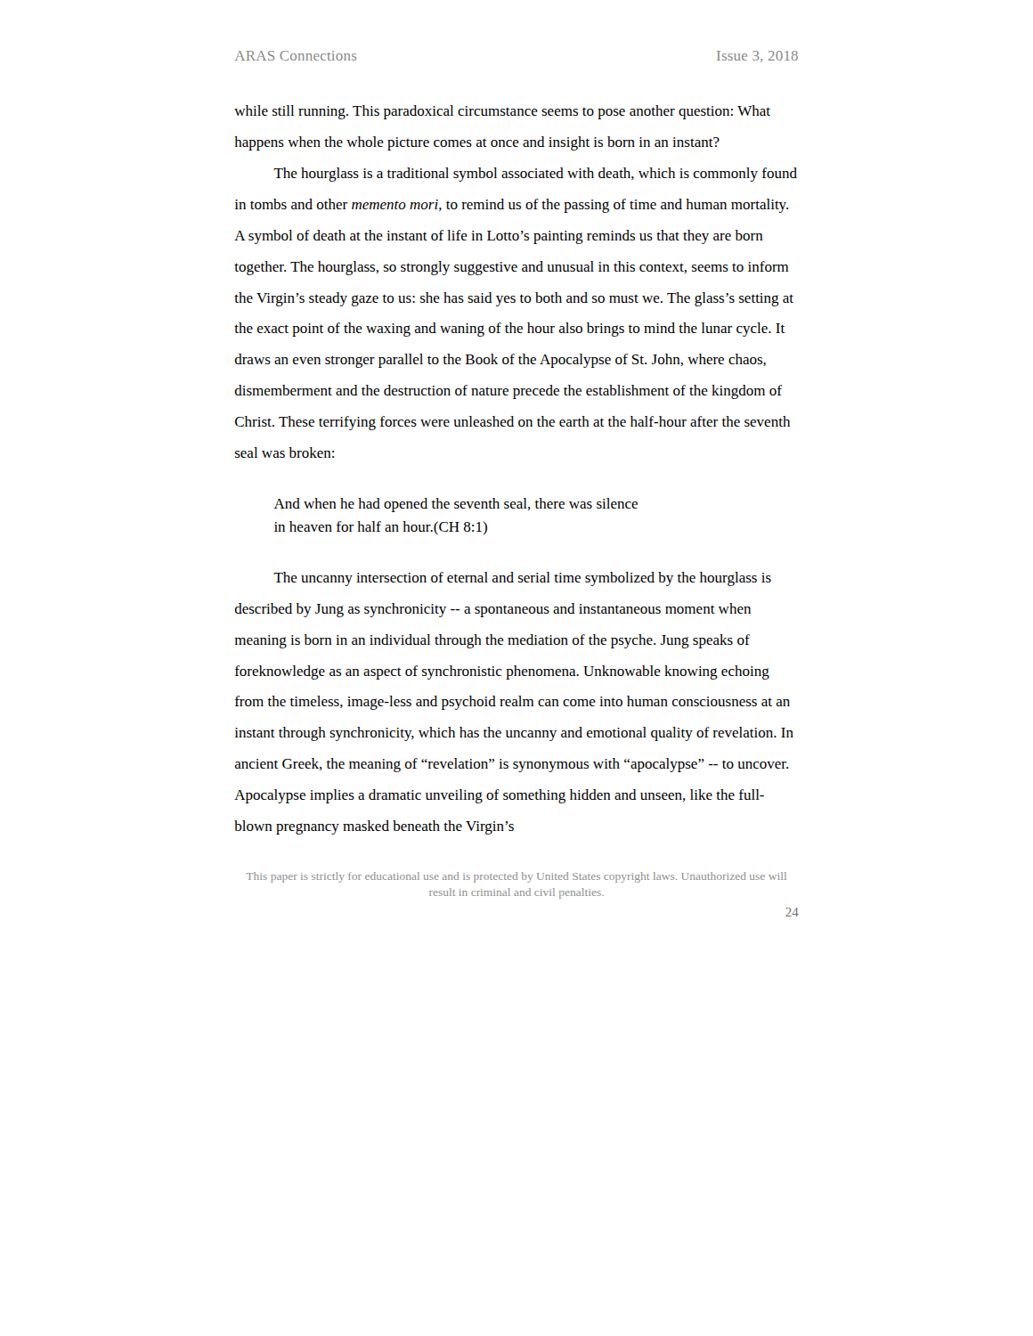ARAS Connections Issue 3, 2018
while still running. This paradoxical circumstance seems to pose another question: What happens when the whole picture comes at once and insight is born in an instant?
The hourglass is a traditional symbol associated with death, which is commonly found in tombs and other memento mori, to remind us of the passing of time and human mortality. A symbol of death at the instant of life in Lotto’s painting reminds us that they are born together. The hourglass, so strongly suggestive and unusual in this context, seems to inform the Virgin’s steady gaze to us: she has said yes to both and so must we. The glass’s setting at the exact point of the waxing and waning of the hour also brings to mind the lunar cycle. It draws an even stronger parallel to the Book of the Apocalypse of St. John, where chaos, dismemberment and the destruction of nature precede the establishment of the kingdom of Christ. These terrifying forces were unleashed on the earth at the half-hour after the seventh seal was broken:
And when he had opened the seventh seal, there was silence
in heaven for half an hour.(CH 8:1)
The uncanny intersection of eternal and serial time symbolized by the hourglass is described by Jung as synchronicity -- a spontaneous and instantaneous moment when meaning is born in an individual through the mediation of the psyche. Jung speaks of foreknowledge as an aspect of synchronistic phenomena. Unknowable knowing echoing from the timeless, image-less and psychoid realm can come into human consciousness at an instant through synchronicity, which has the uncanny and emotional quality of revelation. In ancient Greek, the meaning of “revelation” is synonymous with “apocalypse” -- to uncover. Apocalypse implies a dramatic unveiling of something hidden and unseen, like the full-blown pregnancy masked beneath the Virgin’s
This paper is strictly for educational use and is protected by United States copyright laws. Unauthorized use will result in criminal and civil penalties.
24